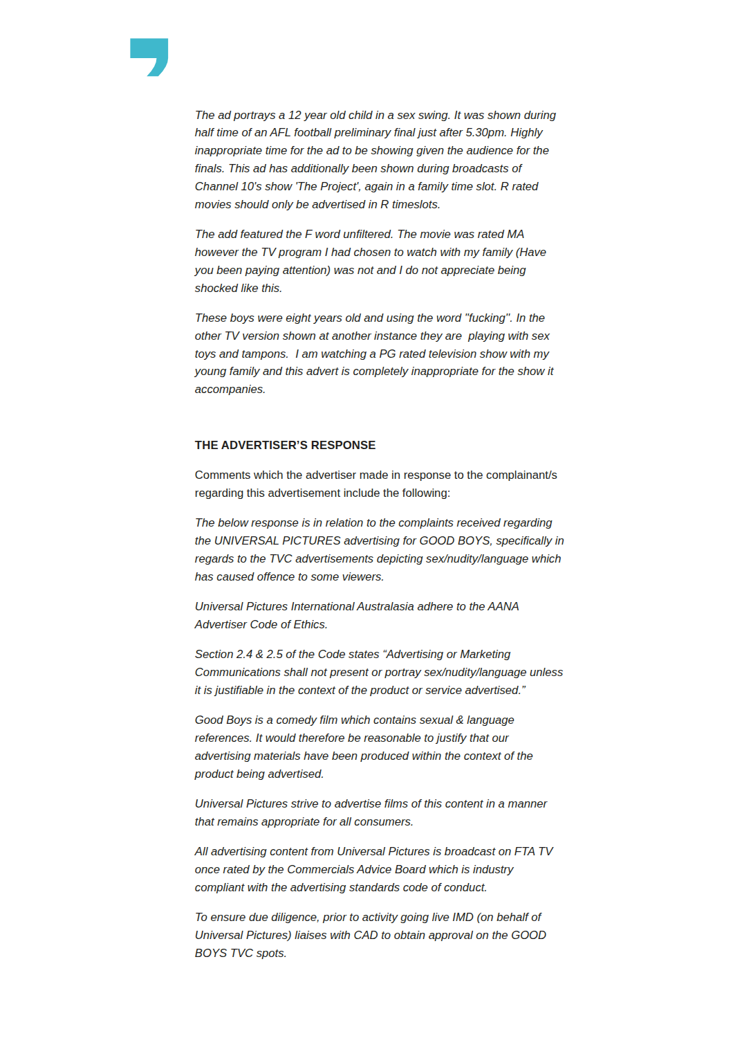The ad portrays a 12 year old child in a sex swing. It was shown during half time of an AFL football preliminary final just after 5.30pm. Highly inappropriate time for the ad to be showing given the audience for the finals. This ad has additionally been shown during broadcasts of Channel 10's show 'The Project', again in a family time slot. R rated movies should only be advertised in R timeslots.
The add featured the F word unfiltered. The movie was rated MA however the TV program I had chosen to watch with my family (Have you been paying attention) was not and I do not appreciate being shocked like this.
These boys were eight years old and using the word ''fucking''. In the other TV version shown at another instance they are playing with sex toys and tampons. I am watching a PG rated television show with my young family and this advert is completely inappropriate for the show it accompanies.
THE ADVERTISER’S RESPONSE
Comments which the advertiser made in response to the complainant/s regarding this advertisement include the following:
The below response is in relation to the complaints received regarding the UNIVERSAL PICTURES advertising for GOOD BOYS, specifically in regards to the TVC advertisements depicting sex/nudity/language which has caused offence to some viewers.
Universal Pictures International Australasia adhere to the AANA Advertiser Code of Ethics.
Section 2.4 & 2.5 of the Code states “Advertising or Marketing Communications shall not present or portray sex/nudity/language unless it is justifiable in the context of the product or service advertised.”
Good Boys is a comedy film which contains sexual & language references. It would therefore be reasonable to justify that our advertising materials have been produced within the context of the product being advertised.
Universal Pictures strive to advertise films of this content in a manner that remains appropriate for all consumers.
All advertising content from Universal Pictures is broadcast on FTA TV once rated by the Commercials Advice Board which is industry compliant with the advertising standards code of conduct.
To ensure due diligence, prior to activity going live IMD (on behalf of Universal Pictures) liaises with CAD to obtain approval on the GOOD BOYS TVC spots.